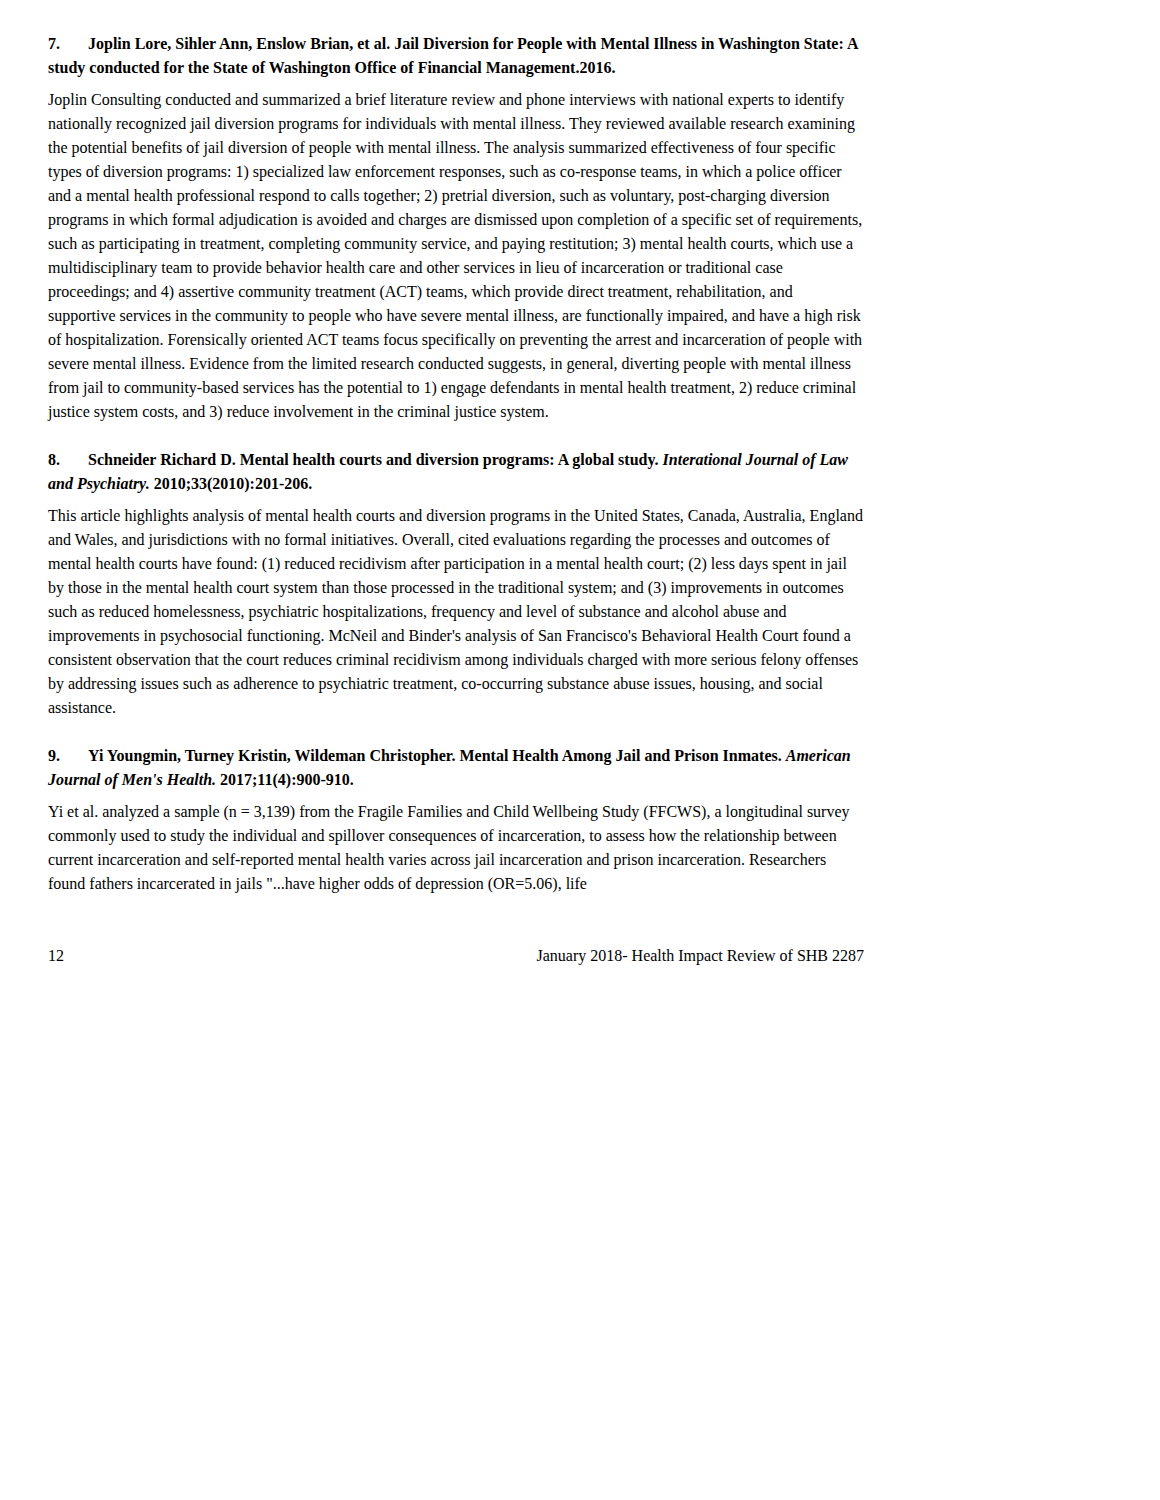7. Joplin Lore, Sihler Ann, Enslow Brian, et al. Jail Diversion for People with Mental Illness in Washington State: A study conducted for the State of Washington Office of Financial Management.2016.
Joplin Consulting conducted and summarized a brief literature review and phone interviews with national experts to identify nationally recognized jail diversion programs for individuals with mental illness. They reviewed available research examining the potential benefits of jail diversion of people with mental illness. The analysis summarized effectiveness of four specific types of diversion programs: 1) specialized law enforcement responses, such as co-response teams, in which a police officer and a mental health professional respond to calls together; 2) pretrial diversion, such as voluntary, post-charging diversion programs in which formal adjudication is avoided and charges are dismissed upon completion of a specific set of requirements, such as participating in treatment, completing community service, and paying restitution; 3) mental health courts, which use a multidisciplinary team to provide behavior health care and other services in lieu of incarceration or traditional case proceedings; and 4) assertive community treatment (ACT) teams, which provide direct treatment, rehabilitation, and supportive services in the community to people who have severe mental illness, are functionally impaired, and have a high risk of hospitalization. Forensically oriented ACT teams focus specifically on preventing the arrest and incarceration of people with severe mental illness. Evidence from the limited research conducted suggests, in general, diverting people with mental illness from jail to community-based services has the potential to 1) engage defendants in mental health treatment, 2) reduce criminal justice system costs, and 3) reduce involvement in the criminal justice system.
8. Schneider Richard D. Mental health courts and diversion programs: A global study. Interational Journal of Law and Psychiatry. 2010;33(2010):201-206.
This article highlights analysis of mental health courts and diversion programs in the United States, Canada, Australia, England and Wales, and jurisdictions with no formal initiatives. Overall, cited evaluations regarding the processes and outcomes of mental health courts have found: (1) reduced recidivism after participation in a mental health court; (2) less days spent in jail by those in the mental health court system than those processed in the traditional system; and (3) improvements in outcomes such as reduced homelessness, psychiatric hospitalizations, frequency and level of substance and alcohol abuse and improvements in psychosocial functioning. McNeil and Binder's analysis of San Francisco's Behavioral Health Court found a consistent observation that the court reduces criminal recidivism among individuals charged with more serious felony offenses by addressing issues such as adherence to psychiatric treatment, co-occurring substance abuse issues, housing, and social assistance.
9. Yi Youngmin, Turney Kristin, Wildeman Christopher. Mental Health Among Jail and Prison Inmates. American Journal of Men's Health. 2017;11(4):900-910.
Yi et al. analyzed a sample (n = 3,139) from the Fragile Families and Child Wellbeing Study (FFCWS), a longitudinal survey commonly used to study the individual and spillover consequences of incarceration, to assess how the relationship between current incarceration and self-reported mental health varies across jail incarceration and prison incarceration. Researchers found fathers incarcerated in jails "...have higher odds of depression (OR=5.06), life
12 January 2018- Health Impact Review of SHB 2287